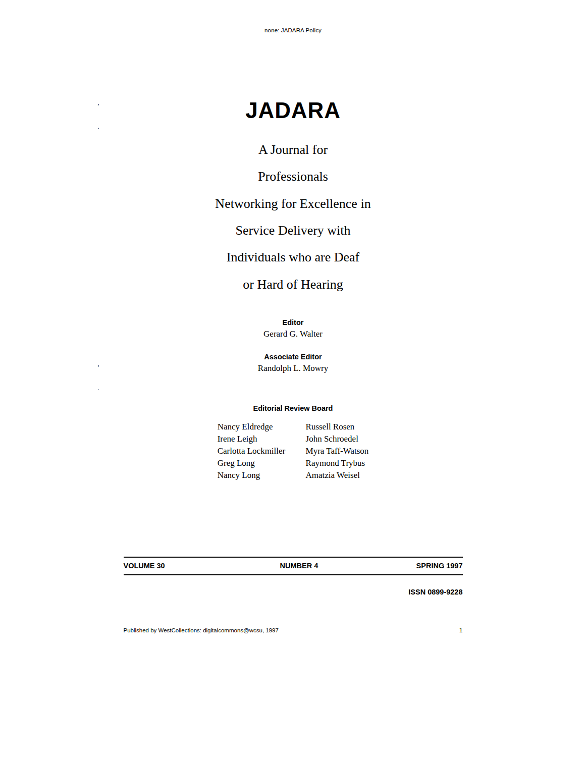, . , .
none: JADARA Policy
JADARA
A Journal for Professionals Networking for Excellence in Service Delivery with Individuals who are Deaf or Hard of Hearing
Editor
Gerard G. Walter
Associate Editor
Randolph L. Mowry
Editorial Review Board
| Nancy Eldredge | Russell Rosen |
| Irene Leigh | John Schroedel |
| Carlotta Lockmiller | Myra Taff-Watson |
| Greg Long | Raymond Trybus |
| Nancy Long | Amatzia Weisel |
VOLUME 30 NUMBER 4 SPRING 1997
ISSN 0899-9228
Published by WestCollections: digitalcommons@wcsu, 1997 1